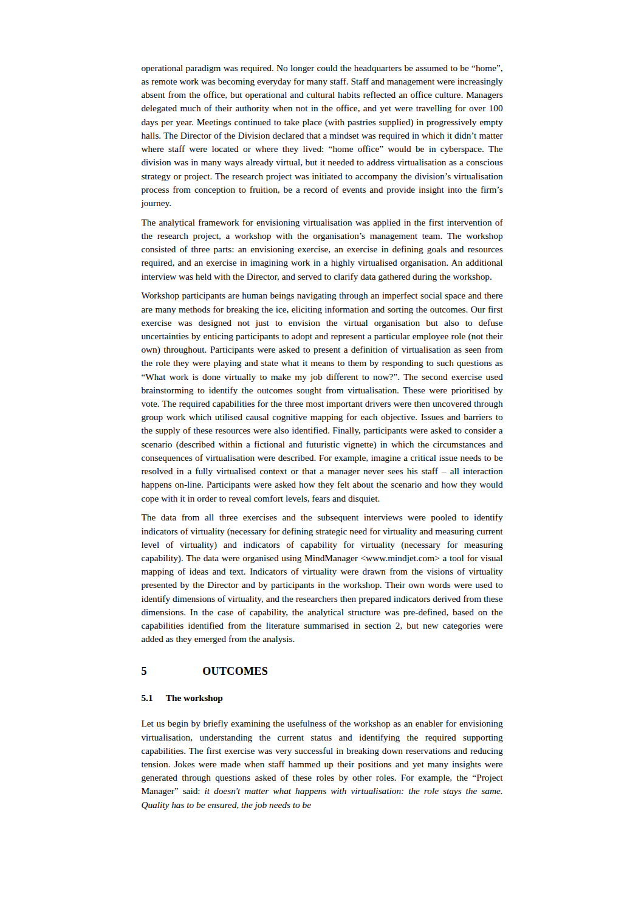operational paradigm was required. No longer could the headquarters be assumed to be “home”, as remote work was becoming everyday for many staff. Staff and management were increasingly absent from the office, but operational and cultural habits reflected an office culture. Managers delegated much of their authority when not in the office, and yet were travelling for over 100 days per year. Meetings continued to take place (with pastries supplied) in progressively empty halls. The Director of the Division declared that a mindset was required in which it didn’t matter where staff were located or where they lived: “home office” would be in cyberspace. The division was in many ways already virtual, but it needed to address virtualisation as a conscious strategy or project. The research project was initiated to accompany the division’s virtualisation process from conception to fruition, be a record of events and provide insight into the firm’s journey.
The analytical framework for envisioning virtualisation was applied in the first intervention of the research project, a workshop with the organisation’s management team. The workshop consisted of three parts: an envisioning exercise, an exercise in defining goals and resources required, and an exercise in imagining work in a highly virtualised organisation. An additional interview was held with the Director, and served to clarify data gathered during the workshop.
Workshop participants are human beings navigating through an imperfect social space and there are many methods for breaking the ice, eliciting information and sorting the outcomes. Our first exercise was designed not just to envision the virtual organisation but also to defuse uncertainties by enticing participants to adopt and represent a particular employee role (not their own) throughout. Participants were asked to present a definition of virtualisation as seen from the role they were playing and state what it means to them by responding to such questions as “What work is done virtually to make my job different to now?”. The second exercise used brainstorming to identify the outcomes sought from virtualisation. These were prioritised by vote. The required capabilities for the three most important drivers were then uncovered through group work which utilised causal cognitive mapping for each objective. Issues and barriers to the supply of these resources were also identified. Finally, participants were asked to consider a scenario (described within a fictional and futuristic vignette) in which the circumstances and consequences of virtualisation were described. For example, imagine a critical issue needs to be resolved in a fully virtualised context or that a manager never sees his staff – all interaction happens on-line. Participants were asked how they felt about the scenario and how they would cope with it in order to reveal comfort levels, fears and disquiet.
The data from all three exercises and the subsequent interviews were pooled to identify indicators of virtuality (necessary for defining strategic need for virtuality and measuring current level of virtuality) and indicators of capability for virtuality (necessary for measuring capability). The data were organised using MindManager <www.mindjet.com> a tool for visual mapping of ideas and text. Indicators of virtuality were drawn from the visions of virtuality presented by the Director and by participants in the workshop. Their own words were used to identify dimensions of virtuality, and the researchers then prepared indicators derived from these dimensions. In the case of capability, the analytical structure was pre-defined, based on the capabilities identified from the literature summarised in section 2, but new categories were added as they emerged from the analysis.
5 OUTCOMES
5.1 The workshop
Let us begin by briefly examining the usefulness of the workshop as an enabler for envisioning virtualisation, understanding the current status and identifying the required supporting capabilities. The first exercise was very successful in breaking down reservations and reducing tension. Jokes were made when staff hammed up their positions and yet many insights were generated through questions asked of these roles by other roles. For example, the “Project Manager” said: it doesn't matter what happens with virtualisation: the role stays the same. Quality has to be ensured, the job needs to be